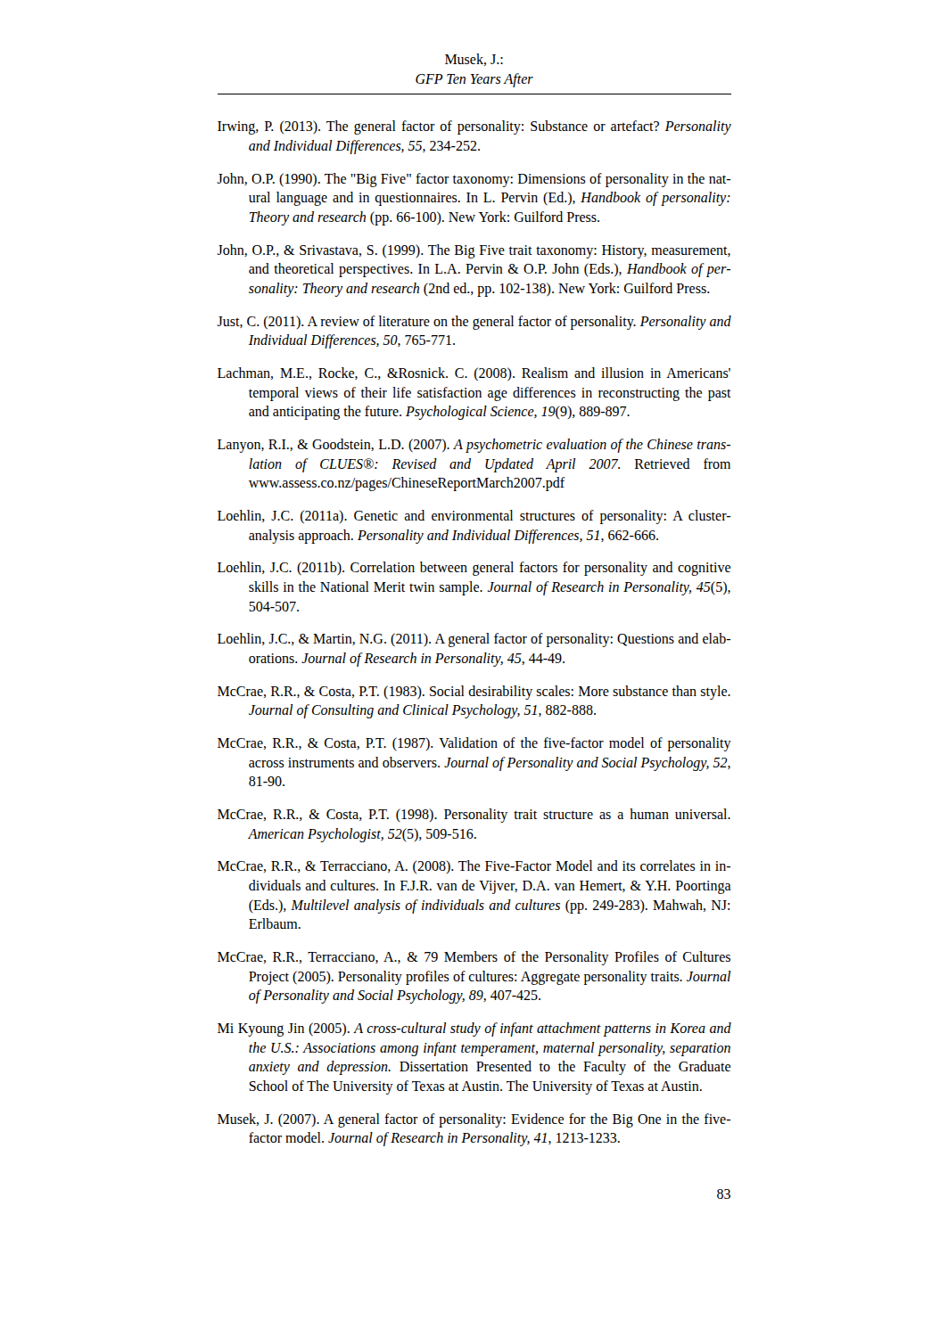Musek, J.: GFP Ten Years After
Irwing, P. (2013). The general factor of personality: Substance or artefact? Personality and Individual Differences, 55, 234-252.
John, O.P. (1990). The "Big Five" factor taxonomy: Dimensions of personality in the natural language and in questionnaires. In L. Pervin (Ed.), Handbook of personality: Theory and research (pp. 66-100). New York: Guilford Press.
John, O.P., & Srivastava, S. (1999). The Big Five trait taxonomy: History, measurement, and theoretical perspectives. In L.A. Pervin & O.P. John (Eds.), Handbook of personality: Theory and research (2nd ed., pp. 102-138). New York: Guilford Press.
Just, C. (2011). A review of literature on the general factor of personality. Personality and Individual Differences, 50, 765-771.
Lachman, M.E., Rocke, C., &Rosnick. C. (2008). Realism and illusion in Americans' temporal views of their life satisfaction age differences in reconstructing the past and anticipating the future. Psychological Science, 19(9), 889-897.
Lanyon, R.I., & Goodstein, L.D. (2007). A psychometric evaluation of the Chinese translation of CLUES®: Revised and Updated April 2007. Retrieved from www.assess.co.nz/pages/ChineseReportMarch2007.pdf
Loehlin, J.C. (2011a). Genetic and environmental structures of personality: A cluster- analysis approach. Personality and Individual Differences, 51, 662-666.
Loehlin, J.C. (2011b). Correlation between general factors for personality and cognitive skills in the National Merit twin sample. Journal of Research in Personality, 45(5), 504-507.
Loehlin, J.C., & Martin, N.G. (2011). A general factor of personality: Questions and elaborations. Journal of Research in Personality, 45, 44-49.
McCrae, R.R., & Costa, P.T. (1983). Social desirability scales: More substance than style. Journal of Consulting and Clinical Psychology, 51, 882-888.
McCrae, R.R., & Costa, P.T. (1987). Validation of the five-factor model of personality across instruments and observers. Journal of Personality and Social Psychology, 52, 81-90.
McCrae, R.R., & Costa, P.T. (1998). Personality trait structure as a human universal. American Psychologist, 52(5), 509-516.
McCrae, R.R., & Terracciano, A. (2008). The Five-Factor Model and its correlates in individuals and cultures. In F.J.R. van de Vijver, D.A. van Hemert, & Y.H. Poortinga (Eds.), Multilevel analysis of individuals and cultures (pp. 249-283). Mahwah, NJ: Erlbaum.
McCrae, R.R., Terracciano, A., & 79 Members of the Personality Profiles of Cultures Project (2005). Personality profiles of cultures: Aggregate personality traits. Journal of Personality and Social Psychology, 89, 407-425.
Mi Kyoung Jin (2005). A cross-cultural study of infant attachment patterns in Korea and the U.S.: Associations among infant temperament, maternal personality, separation anxiety and depression. Dissertation Presented to the Faculty of the Graduate School of The University of Texas at Austin. The University of Texas at Austin.
Musek, J. (2007). A general factor of personality: Evidence for the Big One in the five-factor model. Journal of Research in Personality, 41, 1213-1233.
83